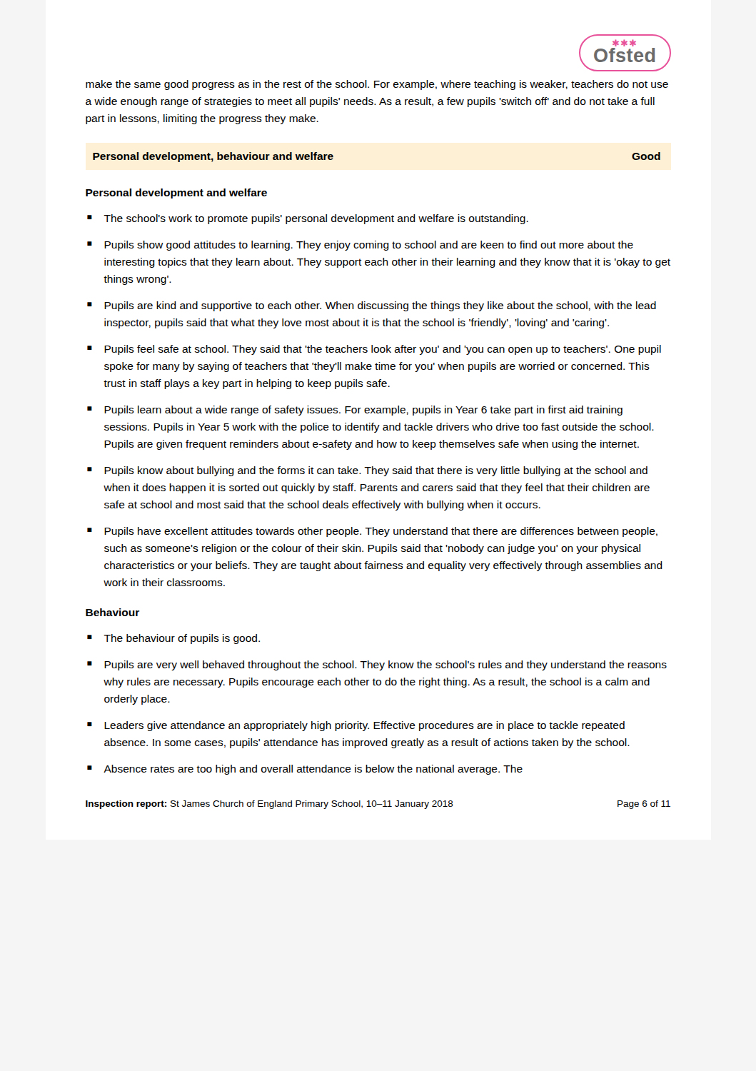✱✱✱ Ofsted
make the same good progress as in the rest of the school. For example, where teaching is weaker, teachers do not use a wide enough range of strategies to meet all pupils' needs. As a result, a few pupils 'switch off' and do not take a full part in lessons, limiting the progress they make.
Personal development, behaviour and welfare Good
Personal development and welfare
The school's work to promote pupils' personal development and welfare is outstanding.
Pupils show good attitudes to learning. They enjoy coming to school and are keen to find out more about the interesting topics that they learn about. They support each other in their learning and they know that it is 'okay to get things wrong'.
Pupils are kind and supportive to each other. When discussing the things they like about the school, with the lead inspector, pupils said that what they love most about it is that the school is 'friendly', 'loving' and 'caring'.
Pupils feel safe at school. They said that 'the teachers look after you' and 'you can open up to teachers'. One pupil spoke for many by saying of teachers that 'they'll make time for you' when pupils are worried or concerned. This trust in staff plays a key part in helping to keep pupils safe.
Pupils learn about a wide range of safety issues. For example, pupils in Year 6 take part in first aid training sessions. Pupils in Year 5 work with the police to identify and tackle drivers who drive too fast outside the school. Pupils are given frequent reminders about e-safety and how to keep themselves safe when using the internet.
Pupils know about bullying and the forms it can take. They said that there is very little bullying at the school and when it does happen it is sorted out quickly by staff. Parents and carers said that they feel that their children are safe at school and most said that the school deals effectively with bullying when it occurs.
Pupils have excellent attitudes towards other people. They understand that there are differences between people, such as someone's religion or the colour of their skin. Pupils said that 'nobody can judge you' on your physical characteristics or your beliefs. They are taught about fairness and equality very effectively through assemblies and work in their classrooms.
Behaviour
The behaviour of pupils is good.
Pupils are very well behaved throughout the school. They know the school's rules and they understand the reasons why rules are necessary. Pupils encourage each other to do the right thing. As a result, the school is a calm and orderly place.
Leaders give attendance an appropriately high priority. Effective procedures are in place to tackle repeated absence. In some cases, pupils' attendance has improved greatly as a result of actions taken by the school.
Absence rates are too high and overall attendance is below the national average. The
Inspection report: St James Church of England Primary School, 10–11 January 2018
Page 6 of 11